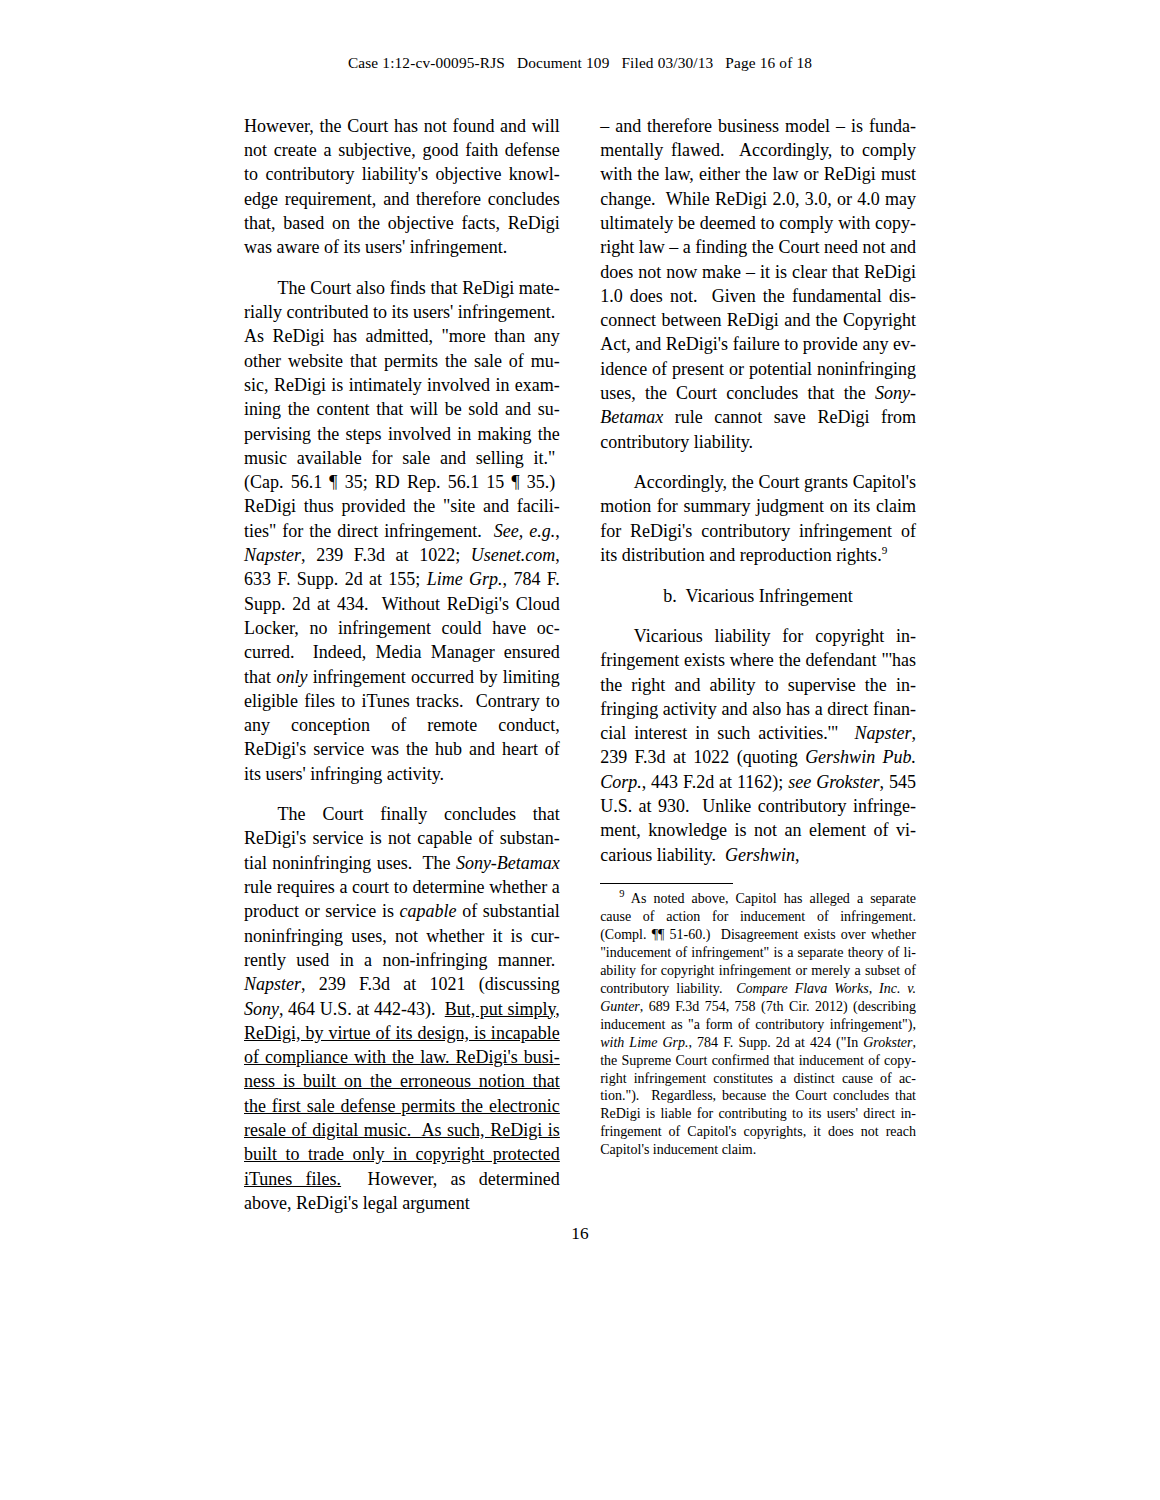Case 1:12-cv-00095-RJS Document 109 Filed 03/30/13 Page 16 of 18
However, the Court has not found and will not create a subjective, good faith defense to contributory liability's objective knowledge requirement, and therefore concludes that, based on the objective facts, ReDigi was aware of its users' infringement.
The Court also finds that ReDigi materially contributed to its users' infringement. As ReDigi has admitted, "more than any other website that permits the sale of music, ReDigi is intimately involved in examining the content that will be sold and supervising the steps involved in making the music available for sale and selling it." (Cap. 56.1 ¶ 35; RD Rep. 56.1 15 ¶ 35.) ReDigi thus provided the "site and facilities" for the direct infringement. See, e.g., Napster, 239 F.3d at 1022; Usenet.com, 633 F. Supp. 2d at 155; Lime Grp., 784 F. Supp. 2d at 434. Without ReDigi's Cloud Locker, no infringement could have occurred. Indeed, Media Manager ensured that only infringement occurred by limiting eligible files to iTunes tracks. Contrary to any conception of remote conduct, ReDigi's service was the hub and heart of its users' infringing activity.
The Court finally concludes that ReDigi's service is not capable of substantial noninfringing uses. The Sony-Betamax rule requires a court to determine whether a product or service is capable of substantial noninfringing uses, not whether it is currently used in a non-infringing manner. Napster, 239 F.3d at 1021 (discussing Sony, 464 U.S. at 442-43). But, put simply, ReDigi, by virtue of its design, is incapable of compliance with the law. ReDigi's business is built on the erroneous notion that the first sale defense permits the electronic resale of digital music. As such, ReDigi is built to trade only in copyright protected iTunes files. However, as determined above, ReDigi's legal argument
– and therefore business model – is fundamentally flawed. Accordingly, to comply with the law, either the law or ReDigi must change. While ReDigi 2.0, 3.0, or 4.0 may ultimately be deemed to comply with copyright law – a finding the Court need not and does not now make – it is clear that ReDigi 1.0 does not. Given the fundamental disconnect between ReDigi and the Copyright Act, and ReDigi's failure to provide any evidence of present or potential noninfringing uses, the Court concludes that the Sony-Betamax rule cannot save ReDigi from contributory liability.
Accordingly, the Court grants Capitol's motion for summary judgment on its claim for ReDigi's contributory infringement of its distribution and reproduction rights.9
b. Vicarious Infringement
Vicarious liability for copyright infringement exists where the defendant "'has the right and ability to supervise the infringing activity and also has a direct financial interest in such activities.'" Napster, 239 F.3d at 1022 (quoting Gershwin Pub. Corp., 443 F.2d at 1162); see Grokster, 545 U.S. at 930. Unlike contributory infringement, knowledge is not an element of vicarious liability. Gershwin,
9 As noted above, Capitol has alleged a separate cause of action for inducement of infringement. (Compl. ¶¶ 51-60.) Disagreement exists over whether "inducement of infringement" is a separate theory of liability for copyright infringement or merely a subset of contributory liability. Compare Flava Works, Inc. v. Gunter, 689 F.3d 754, 758 (7th Cir. 2012) (describing inducement as "a form of contributory infringement"), with Lime Grp., 784 F. Supp. 2d at 424 ("In Grokster, the Supreme Court confirmed that inducement of copyright infringement constitutes a distinct cause of action."). Regardless, because the Court concludes that ReDigi is liable for contributing to its users' direct infringement of Capitol's copyrights, it does not reach Capitol's inducement claim.
16